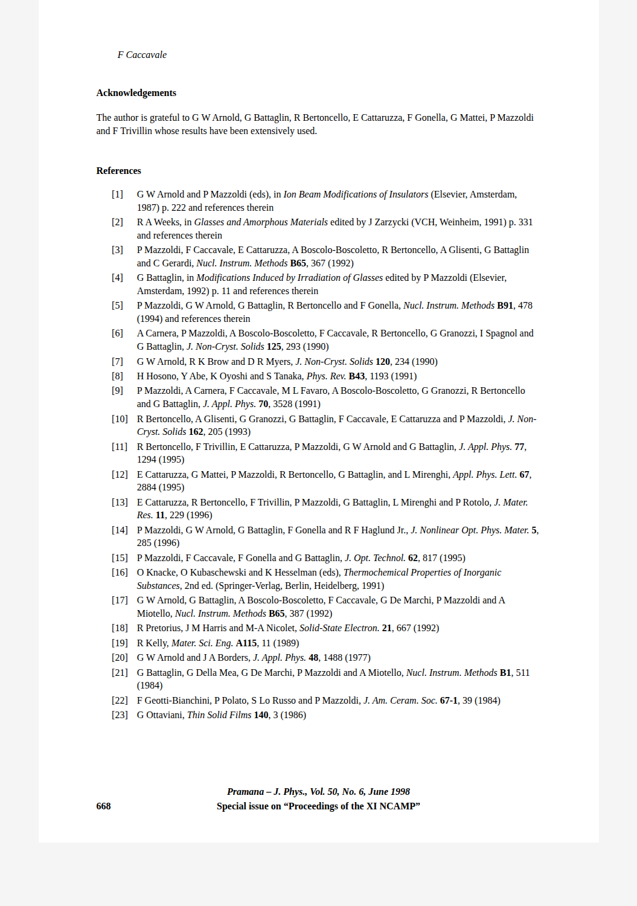F Caccavale
Acknowledgements
The author is grateful to G W Arnold, G Battaglin, R Bertoncello, E Cattaruzza, F Gonella, G Mattei, P Mazzoldi and F Trivillin whose results have been extensively used.
References
[1] G W Arnold and P Mazzoldi (eds), in Ion Beam Modifications of Insulators (Elsevier, Amsterdam, 1987) p. 222 and references therein
[2] R A Weeks, in Glasses and Amorphous Materials edited by J Zarzycki (VCH, Weinheim, 1991) p. 331 and references therein
[3] P Mazzoldi, F Caccavale, E Cattaruzza, A Boscolo-Boscoletto, R Bertoncello, A Glisenti, G Battaglin and C Gerardi, Nucl. Instrum. Methods B65, 367 (1992)
[4] G Battaglin, in Modifications Induced by Irradiation of Glasses edited by P Mazzoldi (Elsevier, Amsterdam, 1992) p. 11 and references therein
[5] P Mazzoldi, G W Arnold, G Battaglin, R Bertoncello and F Gonella, Nucl. Instrum. Methods B91, 478 (1994) and references therein
[6] A Carnera, P Mazzoldi, A Boscolo-Boscoletto, F Caccavale, R Bertoncello, G Granozzi, I Spagnol and G Battaglin, J. Non-Cryst. Solids 125, 293 (1990)
[7] G W Arnold, R K Brow and D R Myers, J. Non-Cryst. Solids 120, 234 (1990)
[8] H Hosono, Y Abe, K Oyoshi and S Tanaka, Phys. Rev. B43, 1193 (1991)
[9] P Mazzoldi, A Carnera, F Caccavale, M L Favaro, A Boscolo-Boscoletto, G Granozzi, R Bertoncello and G Battaglin, J. Appl. Phys. 70, 3528 (1991)
[10] R Bertoncello, A Glisenti, G Granozzi, G Battaglin, F Caccavale, E Cattaruzza and P Mazzoldi, J. Non-Cryst. Solids 162, 205 (1993)
[11] R Bertoncello, F Trivillin, E Cattaruzza, P Mazzoldi, G W Arnold and G Battaglin, J. Appl. Phys. 77, 1294 (1995)
[12] E Cattaruzza, G Mattei, P Mazzoldi, R Bertoncello, G Battaglin, and L Mirenghi, Appl. Phys. Lett. 67, 2884 (1995)
[13] E Cattaruzza, R Bertoncello, F Trivillin, P Mazzoldi, G Battaglin, L Mirenghi and P Rotolo, J. Mater. Res. 11, 229 (1996)
[14] P Mazzoldi, G W Arnold, G Battaglin, F Gonella and R F Haglund Jr., J. Nonlinear Opt. Phys. Mater. 5, 285 (1996)
[15] P Mazzoldi, F Caccavale, F Gonella and G Battaglin, J. Opt. Technol. 62, 817 (1995)
[16] O Knacke, O Kubaschewski and K Hesselman (eds), Thermochemical Properties of Inorganic Substances, 2nd ed. (Springer-Verlag, Berlin, Heidelberg, 1991)
[17] G W Arnold, G Battaglin, A Boscolo-Boscoletto, F Caccavale, G De Marchi, P Mazzoldi and A Miotello, Nucl. Instrum. Methods B65, 387 (1992)
[18] R Pretorius, J M Harris and M-A Nicolet, Solid-State Electron. 21, 667 (1992)
[19] R Kelly, Mater. Sci. Eng. A115, 11 (1989)
[20] G W Arnold and J A Borders, J. Appl. Phys. 48, 1488 (1977)
[21] G Battaglin, G Della Mea, G De Marchi, P Mazzoldi and A Miotello, Nucl. Instrum. Methods B1, 511 (1984)
[22] F Geotti-Bianchini, P Polato, S Lo Russo and P Mazzoldi, J. Am. Ceram. Soc. 67-1, 39 (1984)
[23] G Ottaviani, Thin Solid Films 140, 3 (1986)
Pramana – J. Phys., Vol. 50, No. 6, June 1998
668 Special issue on “Proceedings of the XI NCAMP”